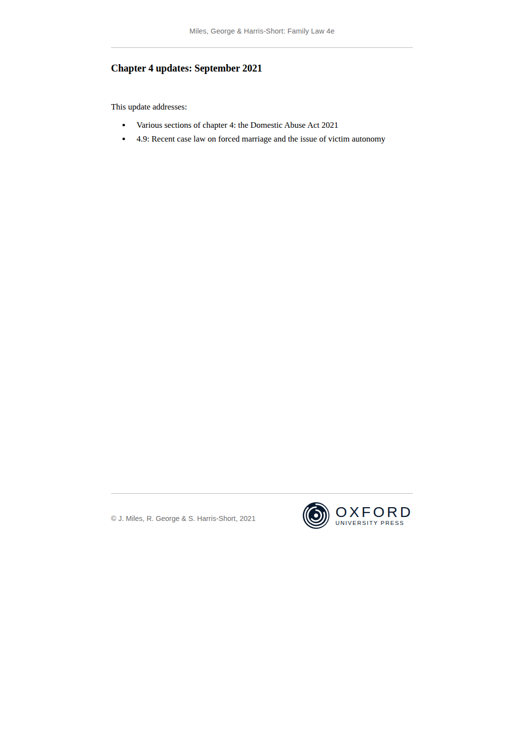Miles, George & Harris-Short: Family Law 4e
Chapter 4 updates: September 2021
This update addresses:
Various sections of chapter 4: the Domestic Abuse Act 2021
4.9: Recent case law on forced marriage and the issue of victim autonomy
© J. Miles, R. George & S. Harris-Short, 2021
OXFORD UNIVERSITY PRESS